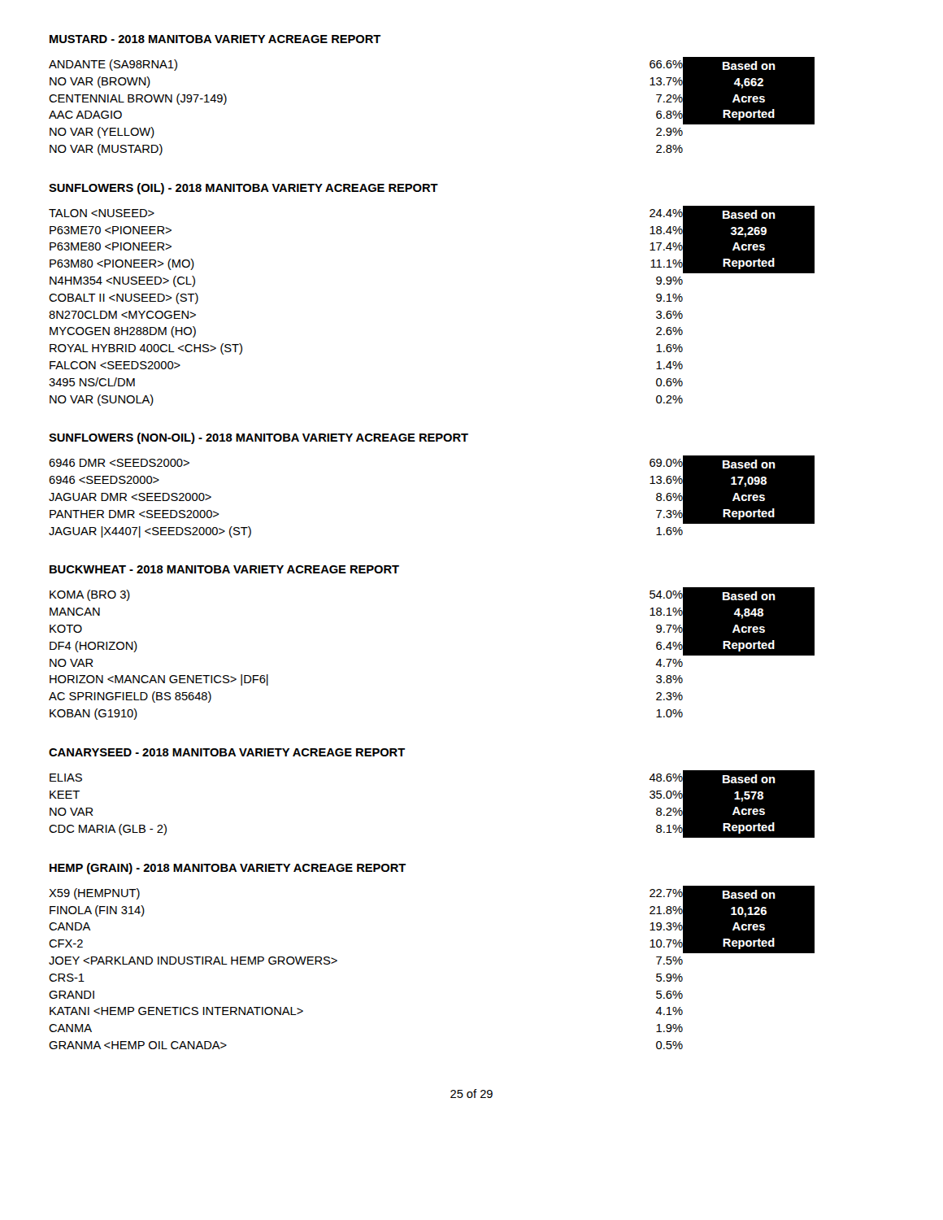MUSTARD - 2018 MANITOBA VARIETY ACREAGE REPORT
| ANDANTE (SA98RNA1) | 66.6% | Based on 4,662 Acres Reported |
| NO VAR (BROWN) | 13.7% |
| CENTENNIAL BROWN (J97-149) | 7.2% |
| AAC ADAGIO | 6.8% |
| NO VAR (YELLOW) | 2.9% |
| NO VAR (MUSTARD) | 2.8% |
SUNFLOWERS (OIL) - 2018 MANITOBA VARIETY ACREAGE REPORT
| TALON <NUSEED> | 24.4% | Based on 32,269 Acres Reported |
| P63ME70 <PIONEER> | 18.4% |
| P63ME80 <PIONEER> | 17.4% |
| P63M80 <PIONEER> (MO) | 11.1% |
| N4HM354 <NUSEED> (CL) | 9.9% |
| COBALT II <NUSEED> (ST) | 9.1% |
| 8N270CLDM <MYCOGEN> | 3.6% |
| MYCOGEN 8H288DM (HO) | 2.6% |
| ROYAL HYBRID 400CL <CHS> (ST) | 1.6% |
| FALCON <SEEDS2000> | 1.4% |
| 3495 NS/CL/DM | 0.6% |
| NO VAR (SUNOLA) | 0.2% | |
SUNFLOWERS (NON-OIL) - 2018 MANITOBA VARIETY ACREAGE REPORT
| 6946 DMR <SEEDS2000> | 69.0% | Based on 17,098 Acres Reported |
| 6946 <SEEDS2000> | 13.6% |
| JAGUAR DMR <SEEDS2000> | 8.6% |
| PANTHER DMR <SEEDS2000> | 7.3% |
| JAGUAR /X4407/ <SEEDS2000> (ST) | 1.6% |
BUCKWHEAT - 2018 MANITOBA VARIETY ACREAGE REPORT
| KOMA (BRO 3) | 54.0% | Based on 4,848 Acres Reported |
| MANCAN | 18.1% |
| KOTO | 9.7% |
| DF4 (HORIZON) | 6.4% |
| NO VAR | 4.7% |
| HORIZON <MANCAN GENETICS> /DF6/ | 3.8% |
| AC SPRINGFIELD (BS 85648) | 2.3% |
| KOBAN (G1910) | 1.0% |
CANARYSEED - 2018 MANITOBA VARIETY ACREAGE REPORT
| ELIAS | 48.6% | Based on 1,578 Acres Reported |
| KEET | 35.0% |
| NO VAR | 8.2% |
| CDC MARIA (GLB - 2) | 8.1% |
HEMP (GRAIN) - 2018 MANITOBA VARIETY ACREAGE REPORT
| X59 (HEMPNUT) | 22.7% | Based on 10,126 Acres Reported |
| FINOLA (FIN 314) | 21.8% |
| CANDA | 19.3% |
| CFX-2 | 10.7% |
| JOEY <PARKLAND INDUSTIRAL HEMP GROWERS> | 7.5% |
| CRS-1 | 5.9% |
| GRANDI | 5.6% |
| KATANI <HEMP GENETICS INTERNATIONAL> | 4.1% |
| CANMA | 1.9% |
| GRANMA <HEMP OIL CANADA> | 0.5% |
25 of 29